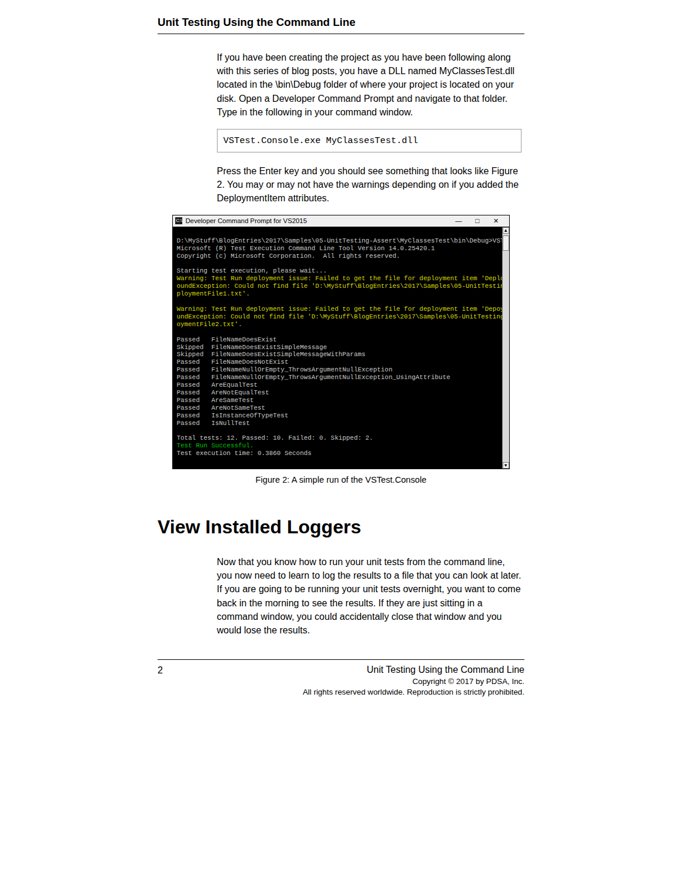Unit Testing Using the Command Line
If you have been creating the project as you have been following along with this series of blog posts, you have a DLL named MyClassesTest.dll located in the \bin\Debug folder of where your project is located on your disk. Open a Developer Command Prompt and navigate to that folder. Type in the following in your command window.
VSTest.Console.exe MyClassesTest.dll
Press the Enter key and you should see something that looks like Figure 2. You may or may not have the warnings depending on if you added the DeploymentItem attributes.
C:\ Developer Command Prompt for VS2015 — □ ✕
▲ ▼D:\MyStuff\BlogEntries\2017\Samples\05-UnitTesting-Assert\MyClassesTest\bin\Debug>VSTest.Console.exe MyClassesTest.dll Microsoft (R) Test Execution Command Line Tool Version 14.0.25420.1 Copyright (c) Microsoft Corporation. All rights reserved. Starting test execution, please wait... Warning: Test Run deployment issue: Failed to get the file for deployment item 'DeploymentFile1.txt': System.IO.FileNotF oundException: Could not find file 'D:\MyStuff\BlogEntries\2017\Samples\05-UnitTesting-Assert\MyClassesTest\bin\Debug\De ploymentFile1.txt'. Warning: Test Run deployment issue: Failed to get the file for deployment item 'DepoymentFile2.txt': System.IO.FileNotFo undException: Could not find file 'D:\MyStuff\BlogEntries\2017\Samples\05-UnitTesting-Assert\MyClassesTest\bin\Debug\Dep oymentFile2.txt'. Passed FileNameDoesExist Skipped FileNameDoesExistSimpleMessage Skipped FileNameDoesExistSimpleMessageWithParams Passed FileNameDoesNotExist Passed FileNameNullOrEmpty_ThrowsArgumentNullException Passed FileNameNullOrEmpty_ThrowsArgumentNullException_UsingAttribute Passed AreEqualTest Passed AreNotEqualTest Passed AreSameTest Passed AreNotSameTest Passed IsInstanceOfTypeTest Passed IsNullTest Total tests: 12. Passed: 10. Failed: 0. Skipped: 2. Test Run Successful. Test execution time: 0.3860 Seconds
Figure 2: A simple run of the VSTest.Console
View Installed Loggers
Now that you know how to run your unit tests from the command line, you now need to learn to log the results to a file that you can look at later. If you are going to be running your unit tests overnight, you want to come back in the morning to see the results. If they are just sitting in a command window, you could accidentally close that window and you would lose the results.
2
Unit Testing Using the Command Line
Copyright © 2017 by PDSA, Inc.
All rights reserved worldwide. Reproduction is strictly prohibited.